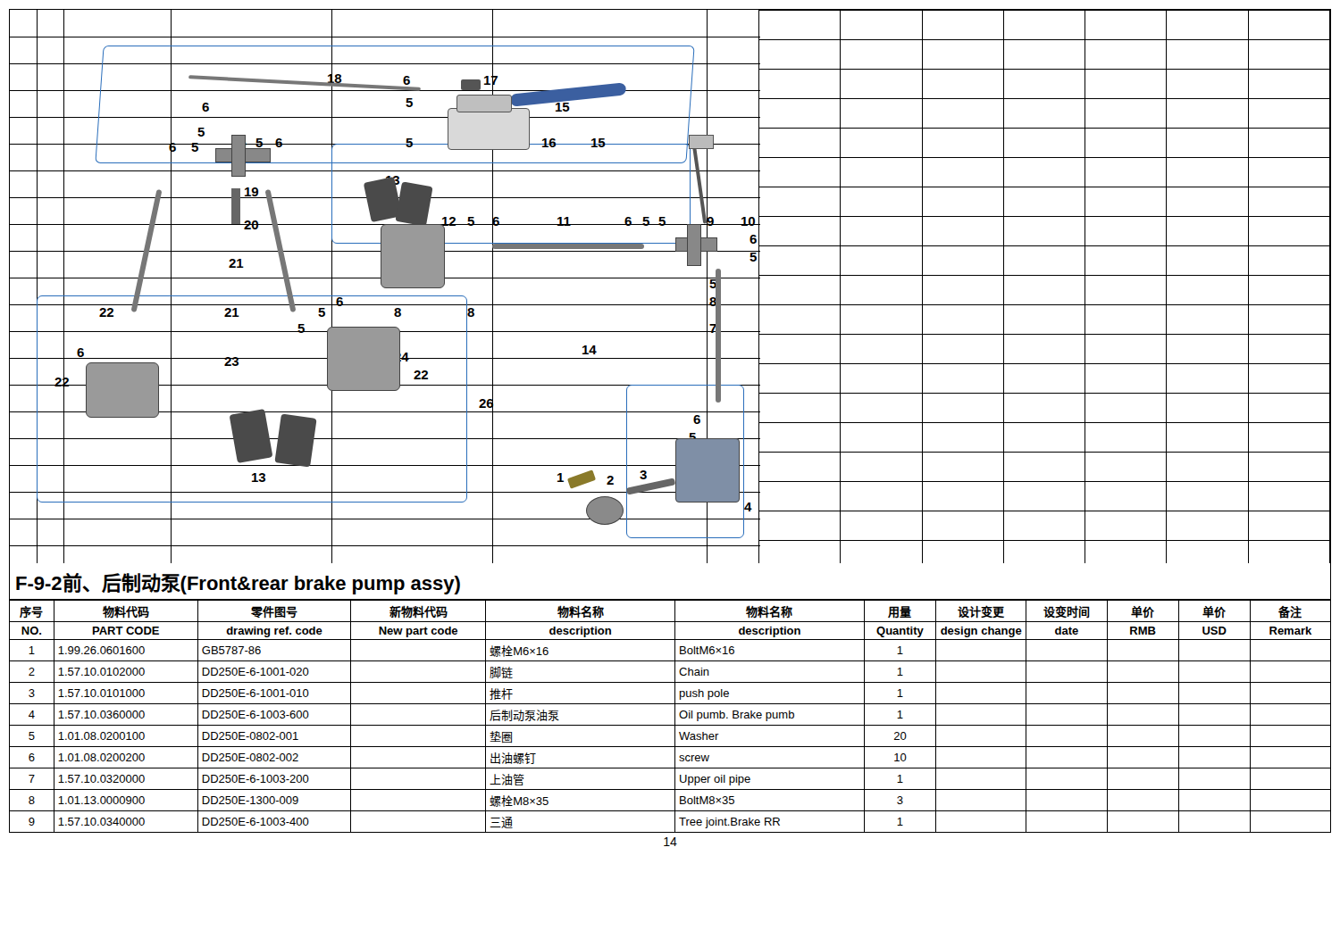18 6 17 6 5 5 25 5 6 6 5 5 16 15 15 19 20 21 13 12 5 6 11 6 5 5 9 10 6 5 5 8 7 8 8 5 6 5 22 22 24 22 22 21 23 6 5 22 26 13 14 6 5 5 1 2 3 4
F-9-2前、后制动泵(Front&rear brake pump assy)
| 序号 | 物料代码 | 零件图号 | 新物料代码 | 物料名称 | 物料名称 | 用量 | 设计变更 | 设变时间 | 单价 | 单价 | 备注 |
| --- | --- | --- | --- | --- | --- | --- | --- | --- | --- | --- | --- |
| NO. | PART CODE | drawing ref. code | New part code | description | description | Quantity | design change | date | RMB | USD | Remark |
| 1 | 1.99.26.0601600 | GB5787-86 | | 螺栓M6×16 | BoltM6×16 | 1 | | | | | |
| 2 | 1.57.10.0102000 | DD250E-6-1001-020 | | 脚链 | Chain | 1 | | | | | |
| 3 | 1.57.10.0101000 | DD250E-6-1001-010 | | 推杆 | push pole | 1 | | | | | |
| 4 | 1.57.10.0360000 | DD250E-6-1003-600 | | 后制动泵油泵 | Oil pumb. Brake pumb | 1 | | | | | |
| 5 | 1.01.08.0200100 | DD250E-0802-001 | | 垫圈 | Washer | 20 | | | | | |
| 6 | 1.01.08.0200200 | DD250E-0802-002 | | 出油螺钉 | screw | 10 | | | | | |
| 7 | 1.57.10.0320000 | DD250E-6-1003-200 | | 上油管 | Upper oil pipe | 1 | | | | | |
| 8 | 1.01.13.0000900 | DD250E-1300-009 | | 螺栓M8×35 | BoltM8×35 | 3 | | | | | |
| 9 | 1.57.10.0340000 | DD250E-6-1003-400 | | 三通 | Tree joint.Brake RR | 1 | | | | | |
14